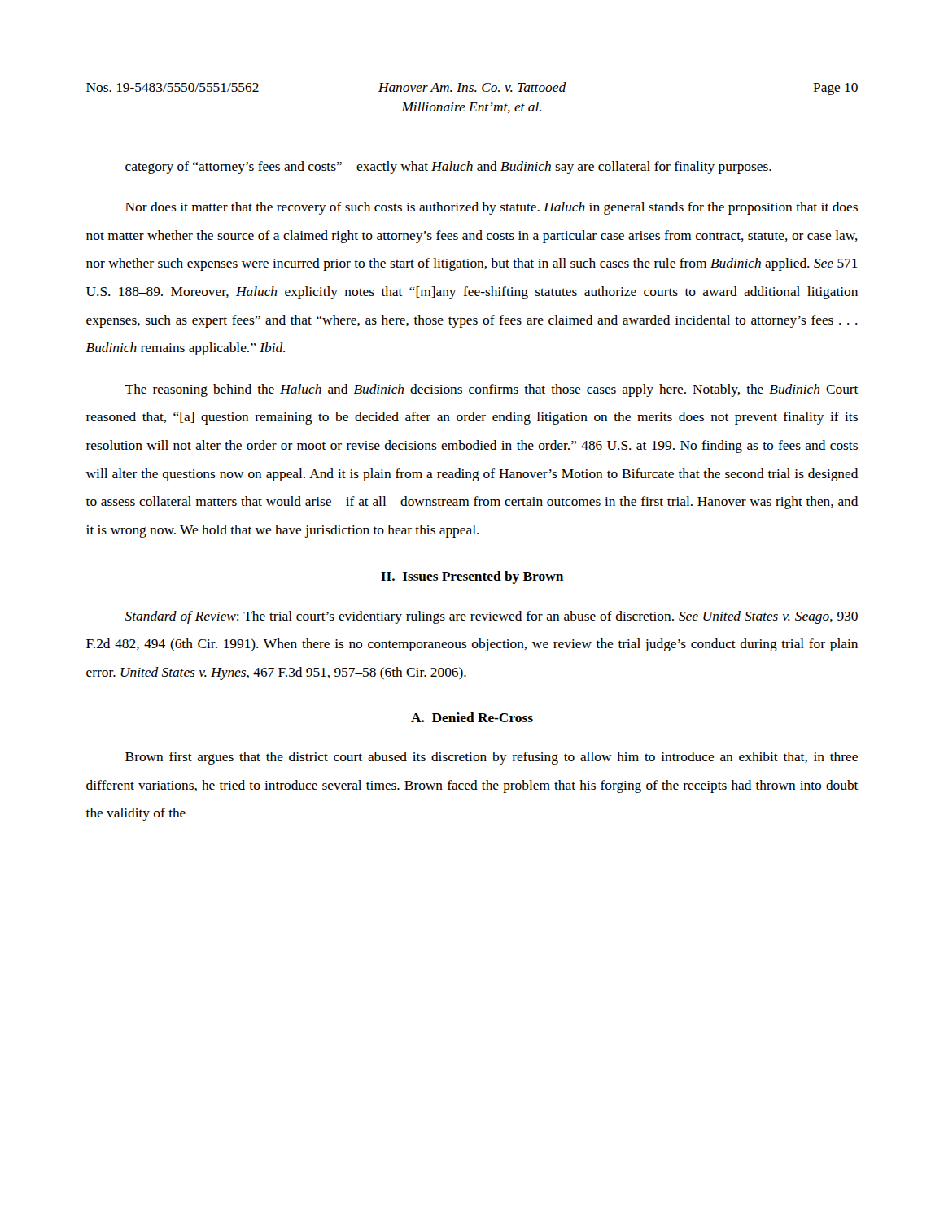Nos. 19-5483/5550/5551/5562
Hanover Am. Ins. Co. v. Tattooed
Millionaire Ent’mt, et al.
Page 10
category of “attorney’s fees and costs”—exactly what Haluch and Budinich say are collateral for finality purposes.
Nor does it matter that the recovery of such costs is authorized by statute. Haluch in general stands for the proposition that it does not matter whether the source of a claimed right to attorney’s fees and costs in a particular case arises from contract, statute, or case law, nor whether such expenses were incurred prior to the start of litigation, but that in all such cases the rule from Budinich applied. See 571 U.S. 188–89. Moreover, Haluch explicitly notes that “[m]any fee-shifting statutes authorize courts to award additional litigation expenses, such as expert fees” and that “where, as here, those types of fees are claimed and awarded incidental to attorney’s fees . . . Budinich remains applicable.” Ibid.
The reasoning behind the Haluch and Budinich decisions confirms that those cases apply here. Notably, the Budinich Court reasoned that, “[a] question remaining to be decided after an order ending litigation on the merits does not prevent finality if its resolution will not alter the order or moot or revise decisions embodied in the order.” 486 U.S. at 199. No finding as to fees and costs will alter the questions now on appeal. And it is plain from a reading of Hanover’s Motion to Bifurcate that the second trial is designed to assess collateral matters that would arise—if at all—downstream from certain outcomes in the first trial. Hanover was right then, and it is wrong now. We hold that we have jurisdiction to hear this appeal.
II. Issues Presented by Brown
Standard of Review: The trial court’s evidentiary rulings are reviewed for an abuse of discretion. See United States v. Seago, 930 F.2d 482, 494 (6th Cir. 1991). When there is no contemporaneous objection, we review the trial judge’s conduct during trial for plain error. United States v. Hynes, 467 F.3d 951, 957–58 (6th Cir. 2006).
A. Denied Re-Cross
Brown first argues that the district court abused its discretion by refusing to allow him to introduce an exhibit that, in three different variations, he tried to introduce several times. Brown faced the problem that his forging of the receipts had thrown into doubt the validity of the